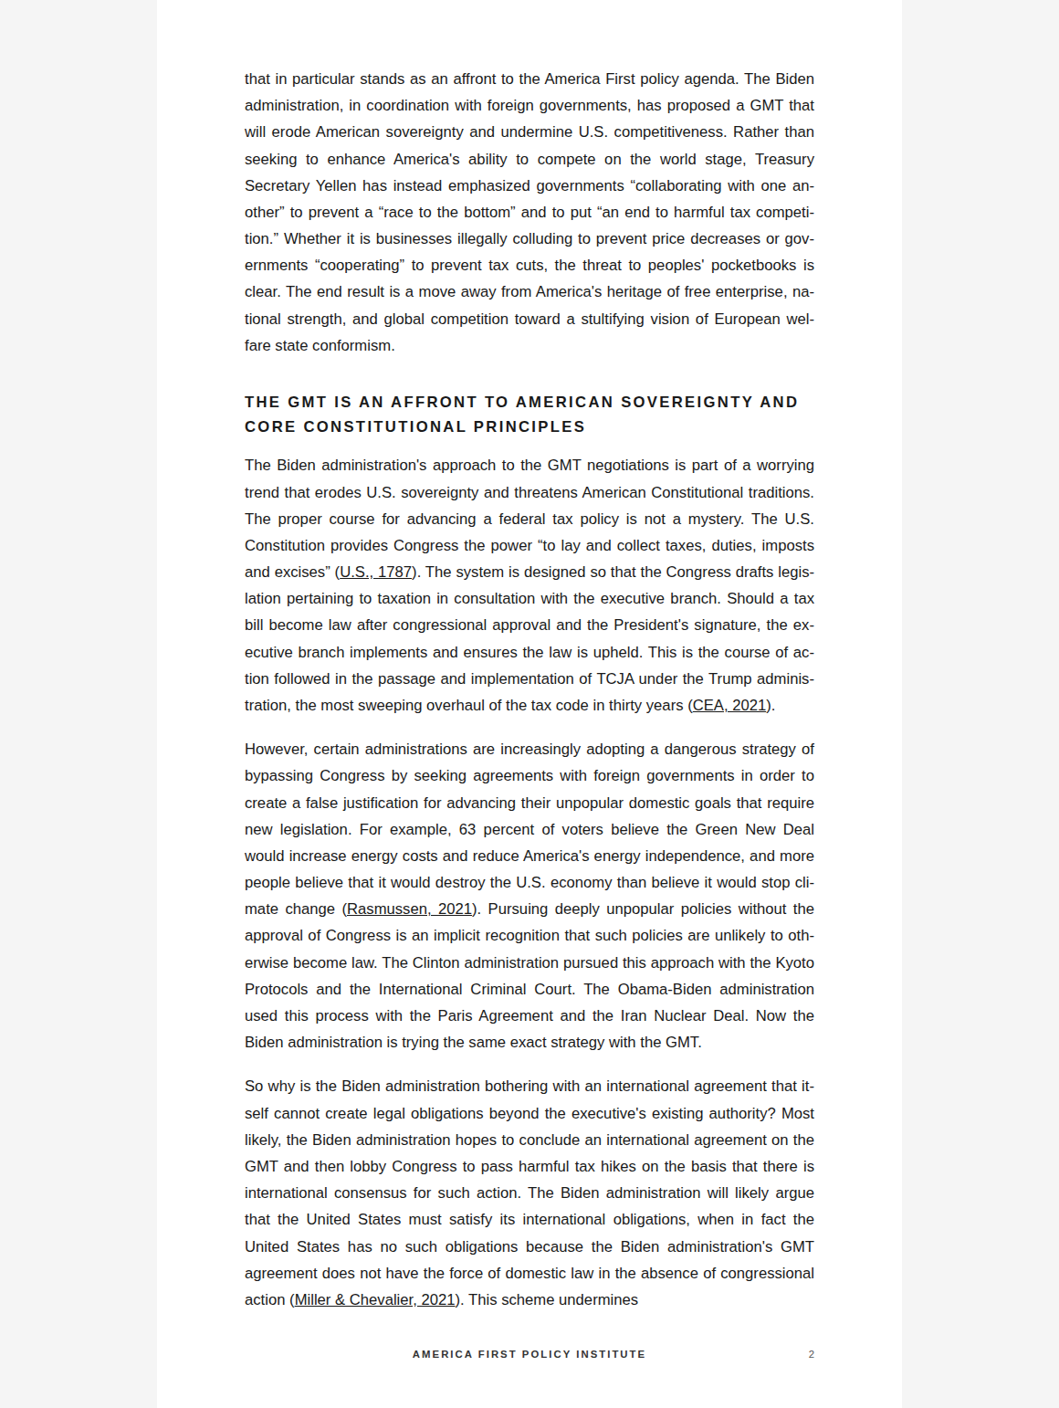that in particular stands as an affront to the America First policy agenda. The Biden administration, in coordination with foreign governments, has proposed a GMT that will erode American sovereignty and undermine U.S. competitiveness. Rather than seeking to enhance America's ability to compete on the world stage, Treasury Secretary Yellen has instead emphasized governments “collaborating with one another” to prevent a “race to the bottom” and to put “an end to harmful tax competition.” Whether it is businesses illegally colluding to prevent price decreases or governments “cooperating” to prevent tax cuts, the threat to peoples' pocketbooks is clear. The end result is a move away from America's heritage of free enterprise, national strength, and global competition toward a stultifying vision of European welfare state conformism.
The GMT Is an Affront to American Sovereignty and Core Constitutional Principles
The Biden administration's approach to the GMT negotiations is part of a worrying trend that erodes U.S. sovereignty and threatens American Constitutional traditions. The proper course for advancing a federal tax policy is not a mystery. The U.S. Constitution provides Congress the power “to lay and collect taxes, duties, imposts and excises” (U.S., 1787). The system is designed so that the Congress drafts legislation pertaining to taxation in consultation with the executive branch. Should a tax bill become law after congressional approval and the President's signature, the executive branch implements and ensures the law is upheld. This is the course of action followed in the passage and implementation of TCJA under the Trump administration, the most sweeping overhaul of the tax code in thirty years (CEA, 2021).
However, certain administrations are increasingly adopting a dangerous strategy of bypassing Congress by seeking agreements with foreign governments in order to create a false justification for advancing their unpopular domestic goals that require new legislation. For example, 63 percent of voters believe the Green New Deal would increase energy costs and reduce America's energy independence, and more people believe that it would destroy the U.S. economy than believe it would stop climate change (Rasmussen, 2021). Pursuing deeply unpopular policies without the approval of Congress is an implicit recognition that such policies are unlikely to otherwise become law. The Clinton administration pursued this approach with the Kyoto Protocols and the International Criminal Court. The Obama-Biden administration used this process with the Paris Agreement and the Iran Nuclear Deal. Now the Biden administration is trying the same exact strategy with the GMT.
So why is the Biden administration bothering with an international agreement that itself cannot create legal obligations beyond the executive's existing authority? Most likely, the Biden administration hopes to conclude an international agreement on the GMT and then lobby Congress to pass harmful tax hikes on the basis that there is international consensus for such action. The Biden administration will likely argue that the United States must satisfy its international obligations, when in fact the United States has no such obligations because the Biden administration's GMT agreement does not have the force of domestic law in the absence of congressional action (Miller & Chevalier, 2021). This scheme undermines
AMERICA FIRST POLICY INSTITUTE 2